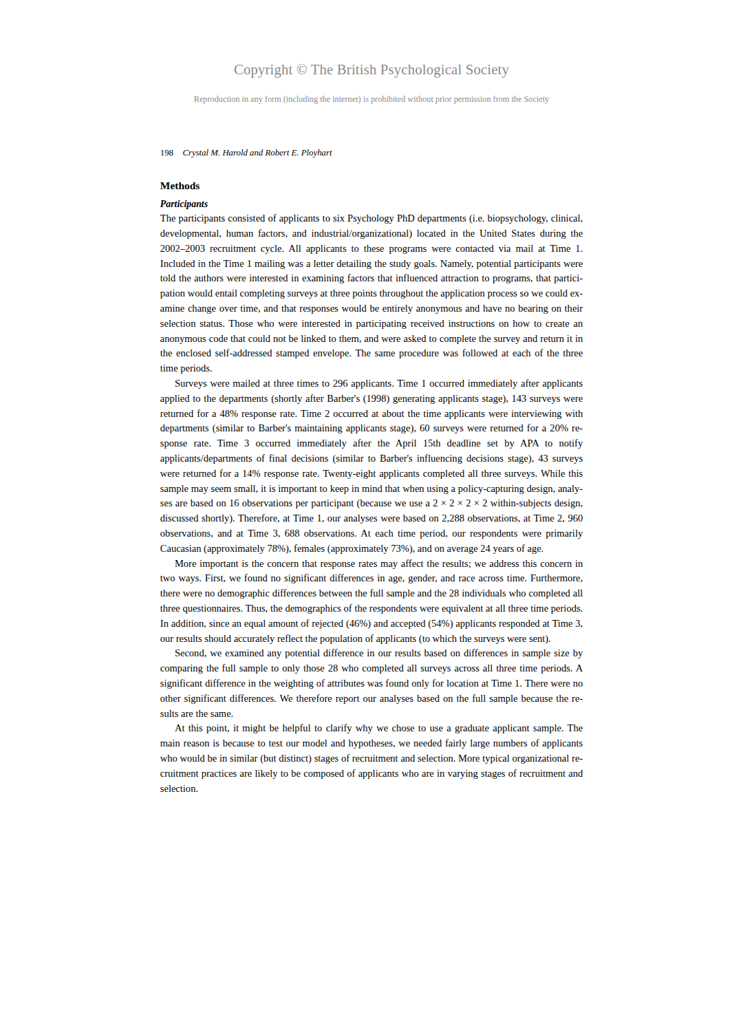Copyright © The British Psychological Society
Reproduction in any form (including the internet) is prohibited without prior permission from the Society
198 Crystal M. Harold and Robert E. Ployhart
Methods
Participants
The participants consisted of applicants to six Psychology PhD departments (i.e. biopsychology, clinical, developmental, human factors, and industrial/organizational) located in the United States during the 2002–2003 recruitment cycle. All applicants to these programs were contacted via mail at Time 1. Included in the Time 1 mailing was a letter detailing the study goals. Namely, potential participants were told the authors were interested in examining factors that influenced attraction to programs, that participation would entail completing surveys at three points throughout the application process so we could examine change over time, and that responses would be entirely anonymous and have no bearing on their selection status. Those who were interested in participating received instructions on how to create an anonymous code that could not be linked to them, and were asked to complete the survey and return it in the enclosed self-addressed stamped envelope. The same procedure was followed at each of the three time periods.
Surveys were mailed at three times to 296 applicants. Time 1 occurred immediately after applicants applied to the departments (shortly after Barber's (1998) generating applicants stage), 143 surveys were returned for a 48% response rate. Time 2 occurred at about the time applicants were interviewing with departments (similar to Barber's maintaining applicants stage), 60 surveys were returned for a 20% response rate. Time 3 occurred immediately after the April 15th deadline set by APA to notify applicants/departments of final decisions (similar to Barber's influencing decisions stage), 43 surveys were returned for a 14% response rate. Twenty-eight applicants completed all three surveys. While this sample may seem small, it is important to keep in mind that when using a policy-capturing design, analyses are based on 16 observations per participant (because we use a 2 × 2 × 2 × 2 within-subjects design, discussed shortly). Therefore, at Time 1, our analyses were based on 2,288 observations, at Time 2, 960 observations, and at Time 3, 688 observations. At each time period, our respondents were primarily Caucasian (approximately 78%), females (approximately 73%), and on average 24 years of age.
More important is the concern that response rates may affect the results; we address this concern in two ways. First, we found no significant differences in age, gender, and race across time. Furthermore, there were no demographic differences between the full sample and the 28 individuals who completed all three questionnaires. Thus, the demographics of the respondents were equivalent at all three time periods. In addition, since an equal amount of rejected (46%) and accepted (54%) applicants responded at Time 3, our results should accurately reflect the population of applicants (to which the surveys were sent).
Second, we examined any potential difference in our results based on differences in sample size by comparing the full sample to only those 28 who completed all surveys across all three time periods. A significant difference in the weighting of attributes was found only for location at Time 1. There were no other significant differences. We therefore report our analyses based on the full sample because the results are the same.
At this point, it might be helpful to clarify why we chose to use a graduate applicant sample. The main reason is because to test our model and hypotheses, we needed fairly large numbers of applicants who would be in similar (but distinct) stages of recruitment and selection. More typical organizational recruitment practices are likely to be composed of applicants who are in varying stages of recruitment and selection.